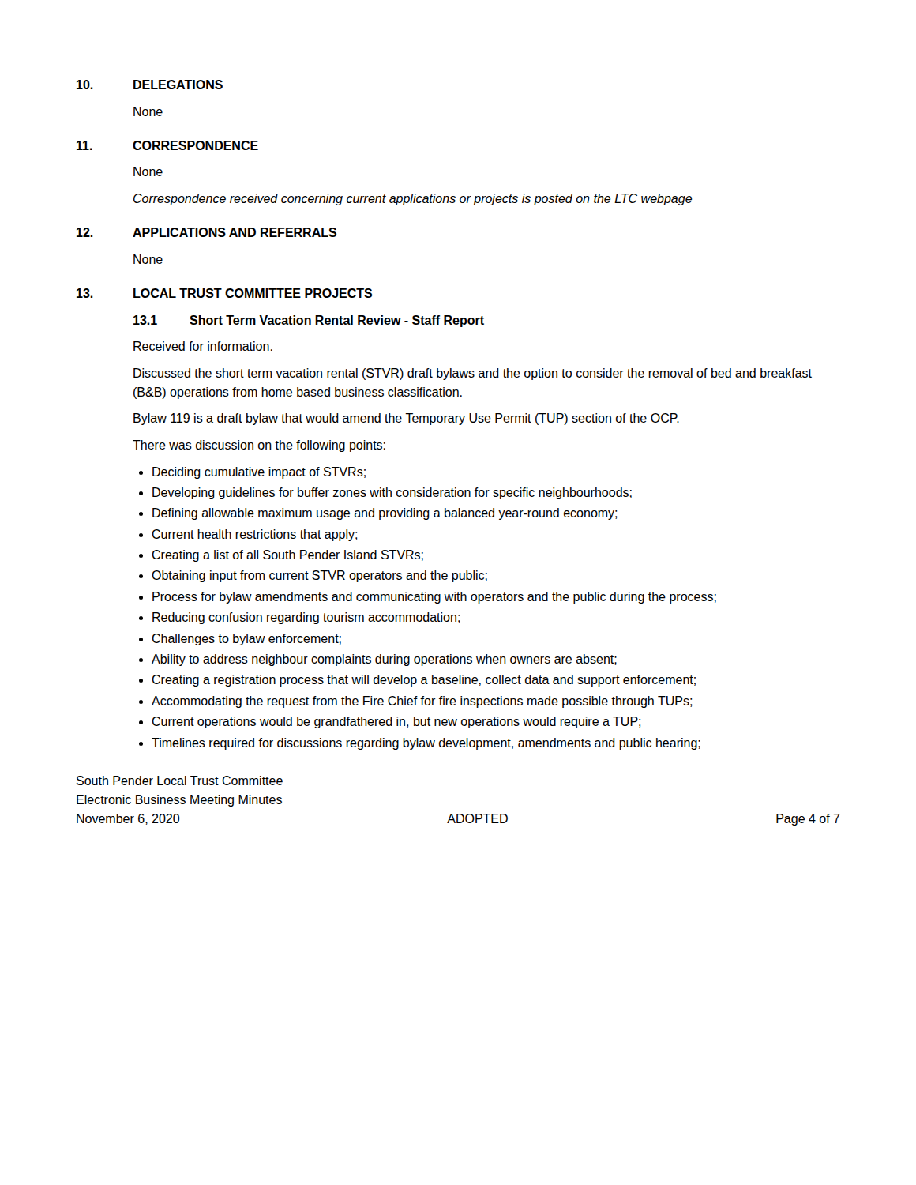10. DELEGATIONS
None
11. CORRESPONDENCE
None
Correspondence received concerning current applications or projects is posted on the LTC webpage
12. APPLICATIONS AND REFERRALS
None
13. LOCAL TRUST COMMITTEE PROJECTS
13.1 Short Term Vacation Rental Review - Staff Report
Received for information.
Discussed the short term vacation rental (STVR) draft bylaws and the option to consider the removal of bed and breakfast (B&B) operations from home based business classification.
Bylaw 119 is a draft bylaw that would amend the Temporary Use Permit (TUP) section of the OCP.
There was discussion on the following points:
Deciding cumulative impact of STVRs;
Developing guidelines for buffer zones with consideration for specific neighbourhoods;
Defining allowable maximum usage and providing a balanced year-round economy;
Current health restrictions that apply;
Creating a list of all South Pender Island STVRs;
Obtaining input from current STVR operators and the public;
Process for bylaw amendments and communicating with operators and the public during the process;
Reducing confusion regarding tourism accommodation;
Challenges to bylaw enforcement;
Ability to address neighbour complaints during operations when owners are absent;
Creating a registration process that will develop a baseline, collect data and support enforcement;
Accommodating the request from the Fire Chief for fire inspections made possible through TUPs;
Current operations would be grandfathered in, but new operations would require a TUP;
Timelines required for discussions regarding bylaw development, amendments and public hearing;
South Pender Local Trust Committee
Electronic Business Meeting Minutes
November 6, 2020 ADOPTED Page 4 of 7